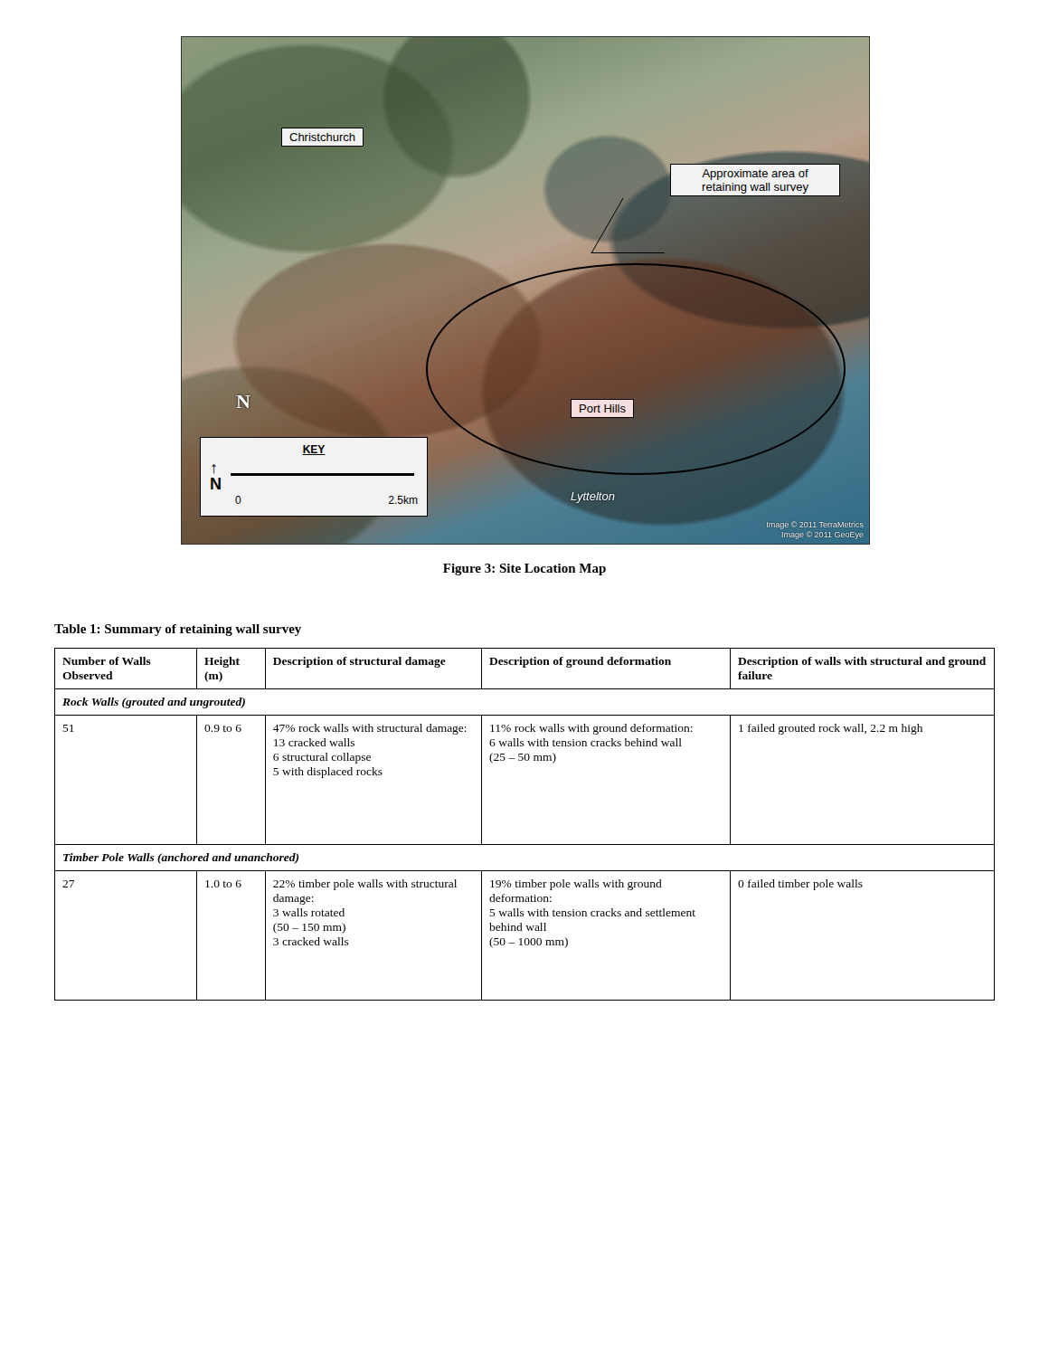Christchurch
Approximate area of retaining wall survey
Port Hills
Lyttelton
N
KEY
↑
N
0 2.5km
Image © 2011 TerraMetrics
Image © 2011 GeoEye
Figure 3: Site Location Map
Table 1: Summary of retaining wall survey
| Number of Walls Observed | Height (m) | Description of structural damage | Description of ground deformation | Description of walls with structural and ground failure |
| --- | --- | --- | --- | --- |
| Rock Walls (grouted and ungrouted) |
| 51 | 0.9 to 6 | 47% rock walls with structural damage: 13 cracked walls 6 structural collapse 5 with displaced rocks | 11% rock walls with ground deformation: 6 walls with tension cracks behind wall (25 – 50 mm) | 1 failed grouted rock wall, 2.2 m high |
| Timber Pole Walls (anchored and unanchored) |
| 27 | 1.0 to 6 | 22% timber pole walls with structural damage: 3 walls rotated (50 – 150 mm) 3 cracked walls | 19% timber pole walls with ground deformation: 5 walls with tension cracks and settlement behind wall (50 – 1000 mm) | 0 failed timber pole walls |